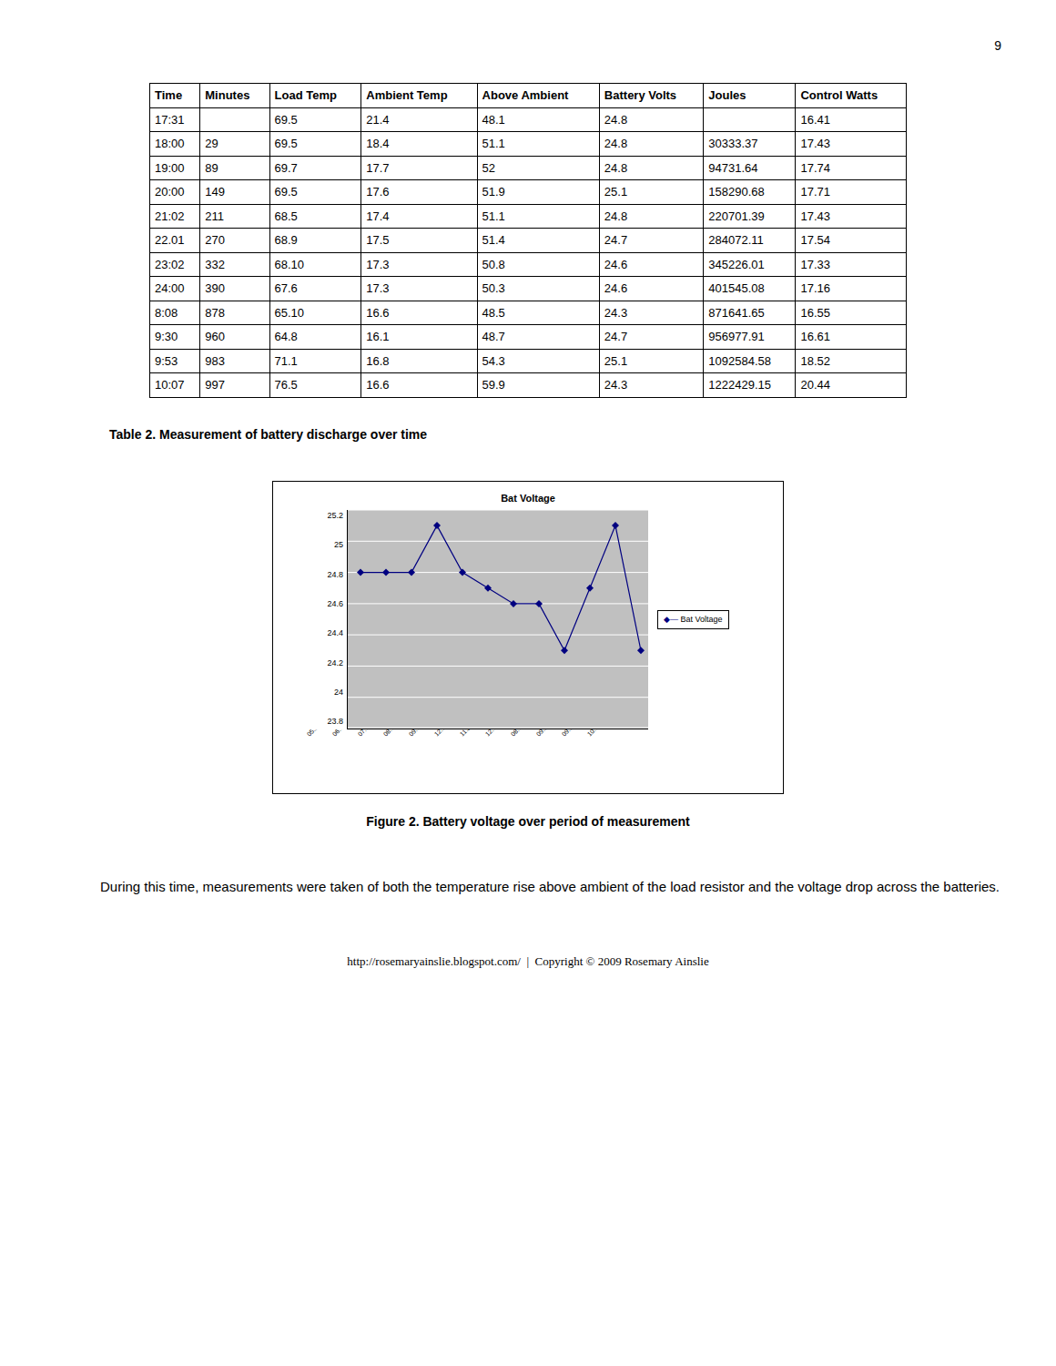9
| Time | Minutes | Load Temp | Ambient Temp | Above Ambient | Battery Volts | Joules | Control Watts |
| --- | --- | --- | --- | --- | --- | --- | --- |
| 17:31 | | 69.5 | 21.4 | 48.1 | 24.8 | | 16.41 |
| 18:00 | 29 | 69.5 | 18.4 | 51.1 | 24.8 | 30333.37 | 17.43 |
| 19:00 | 89 | 69.7 | 17.7 | 52 | 24.8 | 94731.64 | 17.74 |
| 20:00 | 149 | 69.5 | 17.6 | 51.9 | 25.1 | 158290.68 | 17.71 |
| 21:02 | 211 | 68.5 | 17.4 | 51.1 | 24.8 | 220701.39 | 17.43 |
| 22.01 | 270 | 68.9 | 17.5 | 51.4 | 24.7 | 284072.11 | 17.54 |
| 23:02 | 332 | 68.10 | 17.3 | 50.8 | 24.6 | 345226.01 | 17.33 |
| 24:00 | 390 | 67.6 | 17.3 | 50.3 | 24.6 | 401545.08 | 17.16 |
| 8:08 | 878 | 65.10 | 16.6 | 48.5 | 24.3 | 871641.65 | 16.55 |
| 9:30 | 960 | 64.8 | 16.1 | 48.7 | 24.7 | 956977.91 | 16.61 |
| 9:53 | 983 | 71.1 | 16.8 | 54.3 | 25.1 | 1092584.58 | 18.52 |
| 10:07 | 997 | 76.5 | 16.6 | 59.9 | 24.3 | 1222429.15 | 20.44 |
Table 2. Measurement of battery discharge over time
Bat Voltage
25.2 25 24.8 24.6 24.4 24.2 24 23.8
◆— Bat Voltage
05:31:00 PM 06:00:00 PM 07:00:00 PM 08:00:00 PM 09:02:00 PM 12:14:24 AM 11:02:00 PM 12:00:00 AM 08:08:00 AM 09:30:00 AM 09:53:00 AM 10:07:00 AM
Figure 2. Battery voltage over period of measurement
During this time, measurements were taken of both the temperature rise above ambient of the load resistor and the voltage drop across the batteries.
http://rosemaryainslie.blogspot.com/ | Copyright © 2009 Rosemary Ainslie